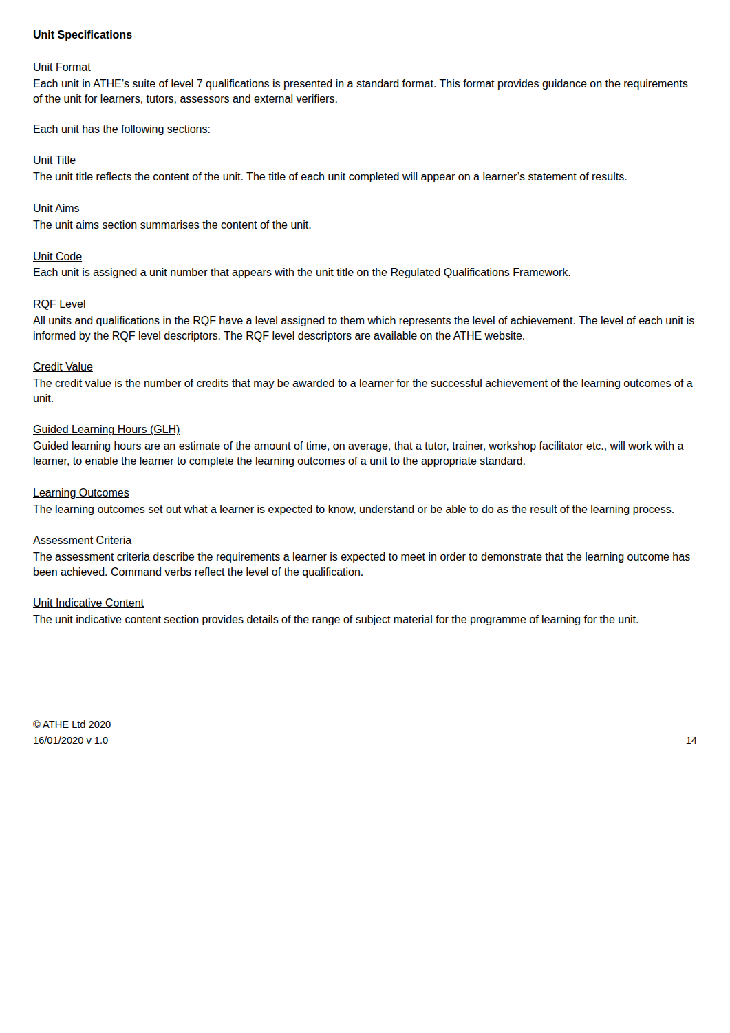Unit Specifications
Unit Format
Each unit in ATHE’s suite of level 7 qualifications is presented in a standard format. This format provides guidance on the requirements of the unit for learners, tutors, assessors and external verifiers.
Each unit has the following sections:
Unit Title
The unit title reflects the content of the unit. The title of each unit completed will appear on a learner’s statement of results.
Unit Aims
The unit aims section summarises the content of the unit.
Unit Code
Each unit is assigned a unit number that appears with the unit title on the Regulated Qualifications Framework.
RQF Level
All units and qualifications in the RQF have a level assigned to them which represents the level of achievement. The level of each unit is informed by the RQF level descriptors. The RQF level descriptors are available on the ATHE website.
Credit Value
The credit value is the number of credits that may be awarded to a learner for the successful achievement of the learning outcomes of a unit.
Guided Learning Hours (GLH)
Guided learning hours are an estimate of the amount of time, on average, that a tutor, trainer, workshop facilitator etc., will work with a learner, to enable the learner to complete the learning outcomes of a unit to the appropriate standard.
Learning Outcomes
The learning outcomes set out what a learner is expected to know, understand or be able to do as the result of the learning process.
Assessment Criteria
The assessment criteria describe the requirements a learner is expected to meet in order to demonstrate that the learning outcome has been achieved. Command verbs reflect the level of the qualification.
Unit Indicative Content
The unit indicative content section provides details of the range of subject material for the programme of learning for the unit.
© ATHE Ltd 2020
16/01/2020 v 1.0
14